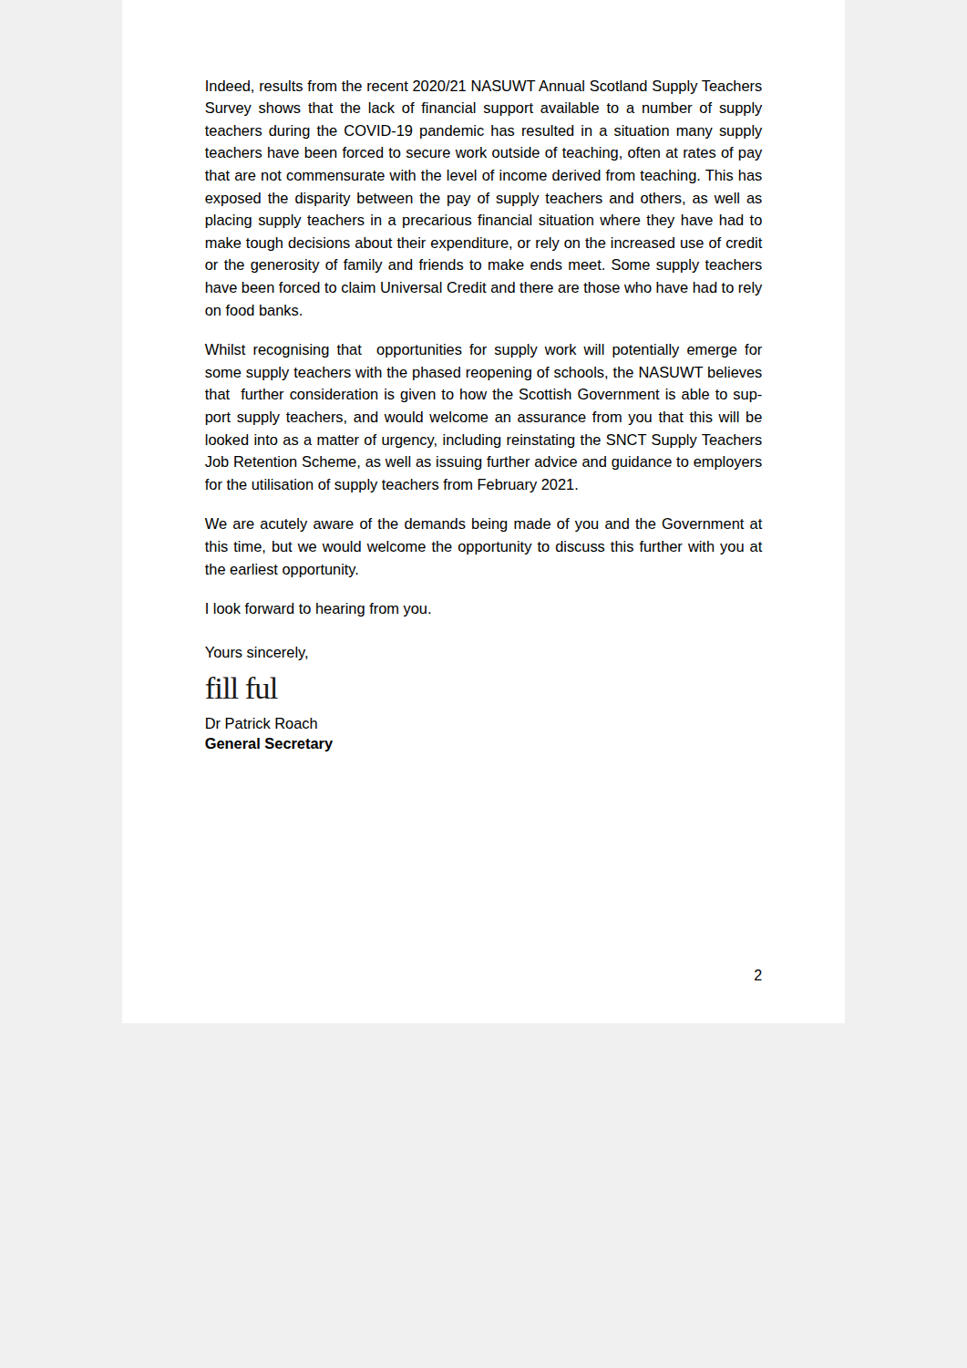Indeed, results from the recent 2020/21 NASUWT Annual Scotland Supply Teachers Survey shows that the lack of financial support available to a number of supply teachers during the COVID-19 pandemic has resulted in a situation many supply teachers have been forced to secure work outside of teaching, often at rates of pay that are not commensurate with the level of income derived from teaching. This has exposed the disparity between the pay of supply teachers and others, as well as placing supply teachers in a precarious financial situation where they have had to make tough decisions about their expenditure, or rely on the increased use of credit or the generosity of family and friends to make ends meet. Some supply teachers have been forced to claim Universal Credit and there are those who have had to rely on food banks.
Whilst recognising that opportunities for supply work will potentially emerge for some supply teachers with the phased reopening of schools, the NASUWT believes that further consideration is given to how the Scottish Government is able to support supply teachers, and would welcome an assurance from you that this will be looked into as a matter of urgency, including reinstating the SNCT Supply Teachers Job Retention Scheme, as well as issuing further advice and guidance to employers for the utilisation of supply teachers from February 2021.
We are acutely aware of the demands being made of you and the Government at this time, but we would welcome the opportunity to discuss this further with you at the earliest opportunity.
I look forward to hearing from you.
Yours sincerely,
fill ful
Dr Patrick Roach
General Secretary
2